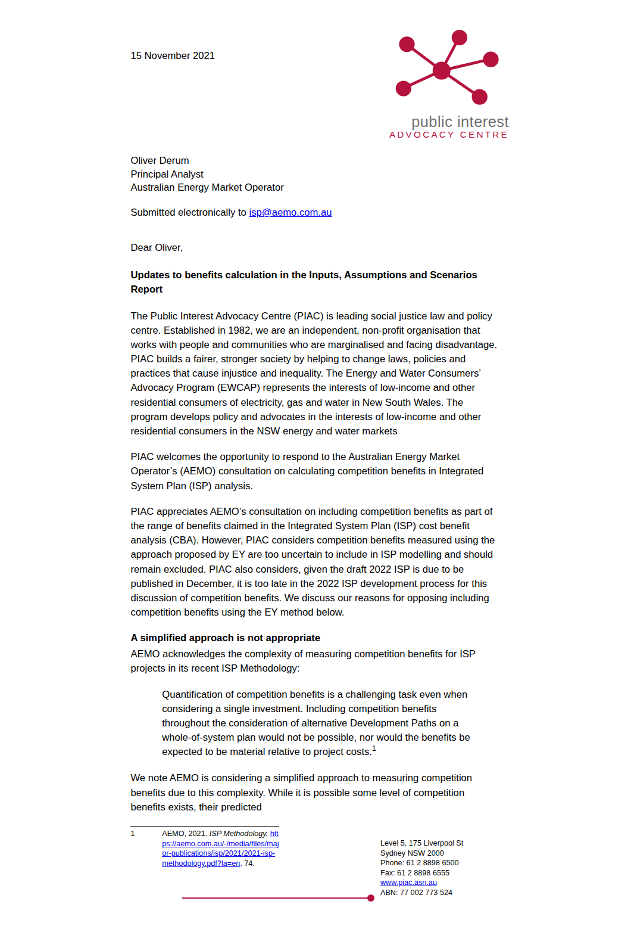public interest
ADVOCACY CENTRE
15 November 2021
Oliver Derum
Principal Analyst
Australian Energy Market Operator
Submitted electronically to isp@aemo.com.au
Dear Oliver,
Updates to benefits calculation in the Inputs, Assumptions and Scenarios Report
The Public Interest Advocacy Centre (PIAC) is leading social justice law and policy centre. Established in 1982, we are an independent, non-profit organisation that works with people and communities who are marginalised and facing disadvantage. PIAC builds a fairer, stronger society by helping to change laws, policies and practices that cause injustice and inequality. The Energy and Water Consumers’ Advocacy Program (EWCAP) represents the interests of low-income and other residential consumers of electricity, gas and water in New South Wales. The program develops policy and advocates in the interests of low-income and other residential consumers in the NSW energy and water markets
PIAC welcomes the opportunity to respond to the Australian Energy Market Operator’s (AEMO) consultation on calculating competition benefits in Integrated System Plan (ISP) analysis.
PIAC appreciates AEMO’s consultation on including competition benefits as part of the range of benefits claimed in the Integrated System Plan (ISP) cost benefit analysis (CBA). However, PIAC considers competition benefits measured using the approach proposed by EY are too uncertain to include in ISP modelling and should remain excluded. PIAC also considers, given the draft 2022 ISP is due to be published in December, it is too late in the 2022 ISP development process for this discussion of competition benefits. We discuss our reasons for opposing including competition benefits using the EY method below.
A simplified approach is not appropriate
AEMO acknowledges the complexity of measuring competition benefits for ISP projects in its recent ISP Methodology:
Quantification of competition benefits is a challenging task even when considering a single investment. Including competition benefits throughout the consideration of alternative Development Paths on a whole-of-system plan would not be possible, nor would the benefits be expected to be material relative to project costs.1
We note AEMO is considering a simplified approach to measuring competition benefits due to this complexity. While it is possible some level of competition benefits exists, their predicted
1
AEMO, 2021. ISP Methodology. https://aemo.com.au/-/media/files/major-publications/isp/2021/2021-isp-methodology.pdf?la=en, 74.
Level 5, 175 Liverpool St
Sydney NSW 2000
Phone: 61 2 8898 6500
Fax: 61 2 8898 6555
www.piac.asn.au
ABN: 77 002 773 524